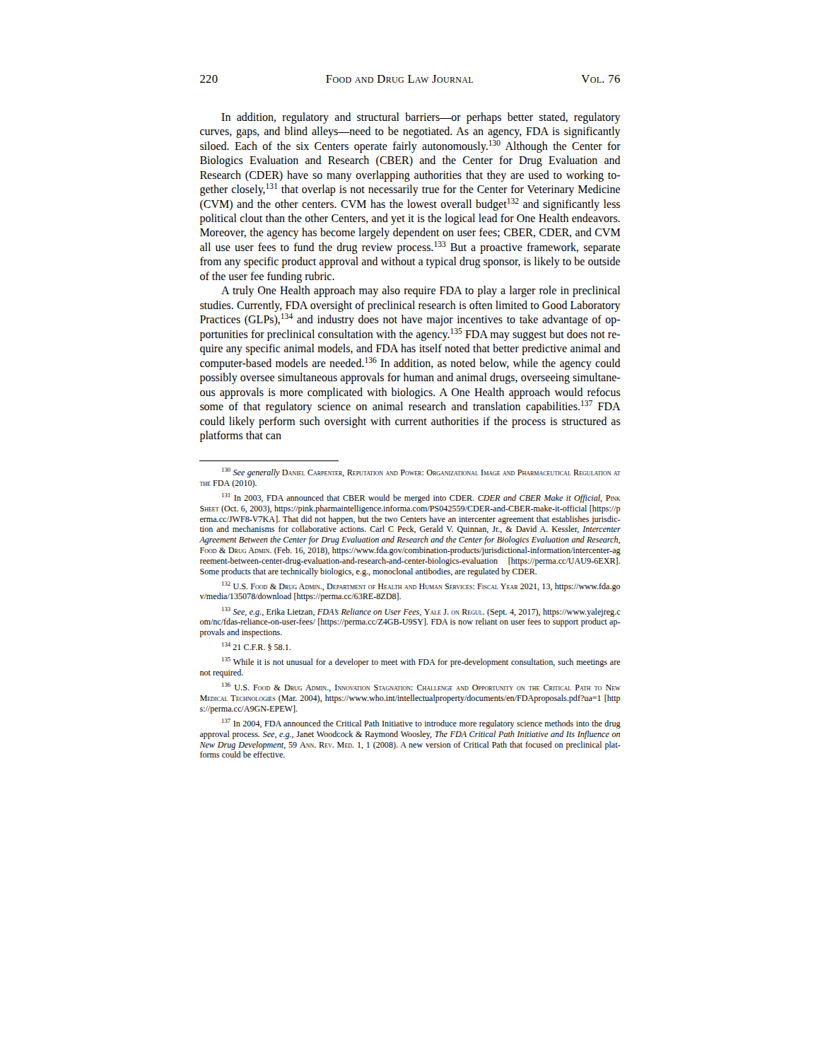220 Food and Drug Law Journal Vol. 76
In addition, regulatory and structural barriers—or perhaps better stated, regulatory curves, gaps, and blind alleys—need to be negotiated. As an agency, FDA is significantly siloed. Each of the six Centers operate fairly autonomously.130 Although the Center for Biologics Evaluation and Research (CBER) and the Center for Drug Evaluation and Research (CDER) have so many overlapping authorities that they are used to working together closely,131 that overlap is not necessarily true for the Center for Veterinary Medicine (CVM) and the other centers. CVM has the lowest overall budget132 and significantly less political clout than the other Centers, and yet it is the logical lead for One Health endeavors. Moreover, the agency has become largely dependent on user fees; CBER, CDER, and CVM all use user fees to fund the drug review process.133 But a proactive framework, separate from any specific product approval and without a typical drug sponsor, is likely to be outside of the user fee funding rubric.
A truly One Health approach may also require FDA to play a larger role in preclinical studies. Currently, FDA oversight of preclinical research is often limited to Good Laboratory Practices (GLPs),134 and industry does not have major incentives to take advantage of opportunities for preclinical consultation with the agency.135 FDA may suggest but does not require any specific animal models, and FDA has itself noted that better predictive animal and computer-based models are needed.136 In addition, as noted below, while the agency could possibly oversee simultaneous approvals for human and animal drugs, overseeing simultaneous approvals is more complicated with biologics. A One Health approach would refocus some of that regulatory science on animal research and translation capabilities.137 FDA could likely perform such oversight with current authorities if the process is structured as platforms that can
130 See generally Daniel Carpenter, Reputation and Power: Organizational Image and Pharmaceutical Regulation at the FDA (2010).
131 In 2003, FDA announced that CBER would be merged into CDER. CDER and CBER Make it Official, Pink Sheet (Oct. 6, 2003), https://pink.pharmaintelligence.informa.com/PS042559/CDER-and-CBER-make-it-official [https://perma.cc/JWF8-V7KA]. That did not happen, but the two Centers have an intercenter agreement that establishes jurisdiction and mechanisms for collaborative actions. Carl C Peck, Gerald V. Quinnan, Jr., & David A. Kessler, Intercenter Agreement Between the Center for Drug Evaluation and Research and the Center for Biologics Evaluation and Research, Food & Drug Admin. (Feb. 16, 2018), https://www.fda.gov/combination-products/jurisdictional-information/intercenter-agreement-between-center-drug-evaluation-and-research-and-center-biologics-evaluation [https://perma.cc/UAU9-6EXR]. Some products that are technically biologics, e.g., monoclonal antibodies, are regulated by CDER.
132 U.S. Food & Drug Admin., Department of Health and Human Services: Fiscal Year 2021, 13, https://www.fda.gov/media/135078/download [https://perma.cc/63RE-8ZD8].
133 See, e.g., Erika Lietzan, FDA’s Reliance on User Fees, Yale J. on Regul. (Sept. 4, 2017), https://www.yalejreg.com/nc/fdas-reliance-on-user-fees/ [https://perma.cc/Z4GB-U9SY]. FDA is now reliant on user fees to support product approvals and inspections.
134 21 C.F.R. § 58.1.
135 While it is not unusual for a developer to meet with FDA for pre-development consultation, such meetings are not required.
136 U.S. Food & Drug Admin., Innovation Stagnation: Challenge and Opportunity on the Critical Path to New Medical Technologies (Mar. 2004), https://www.who.int/intellectualproperty/documents/en/FDAproposals.pdf?ua=1 [https://perma.cc/A9GN-EPEW].
137 In 2004, FDA announced the Critical Path Initiative to introduce more regulatory science methods into the drug approval process. See, e.g., Janet Woodcock & Raymond Woosley, The FDA Critical Path Initiative and Its Influence on New Drug Development, 59 Ann. Rev. Med. 1, 1 (2008). A new version of Critical Path that focused on preclinical platforms could be effective.